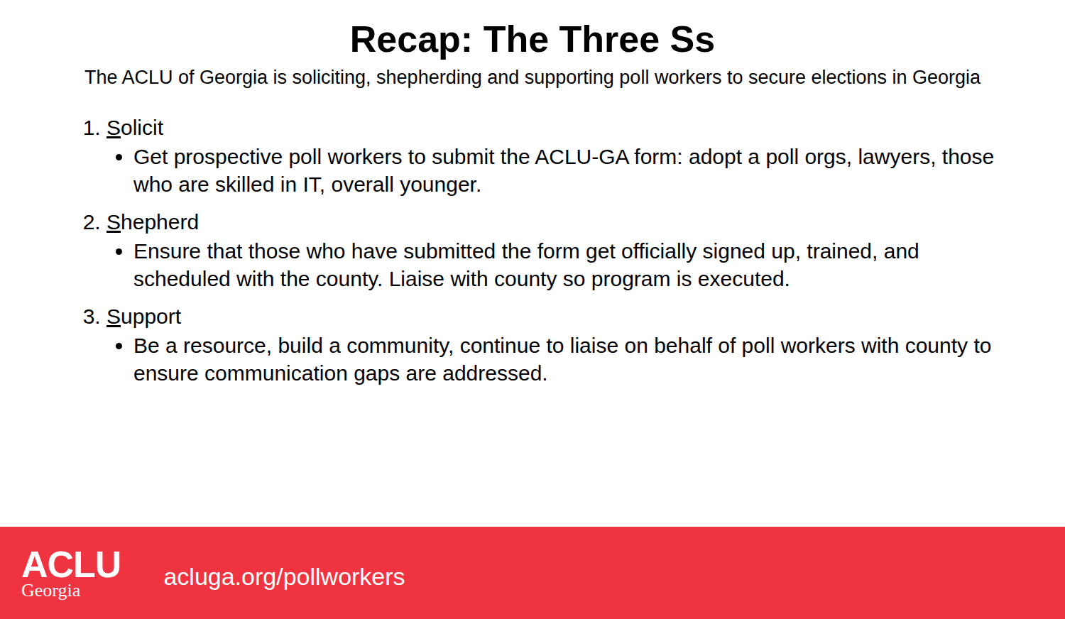Recap: The Three Ss
The ACLU of Georgia is soliciting, shepherding and supporting poll workers to secure elections in Georgia
Solicit
Get prospective poll workers to submit the ACLU-GA form: adopt a poll orgs, lawyers, those who are skilled in IT, overall younger.
Shepherd
Ensure that those who have submitted the form get officially signed up, trained, and scheduled with the county. Liaise with county so program is executed.
Support
Be a resource, build a community, continue to liaise on behalf of poll workers with county to ensure communication gaps are addressed.
ACLU Georgia
acluga.org/pollworkers